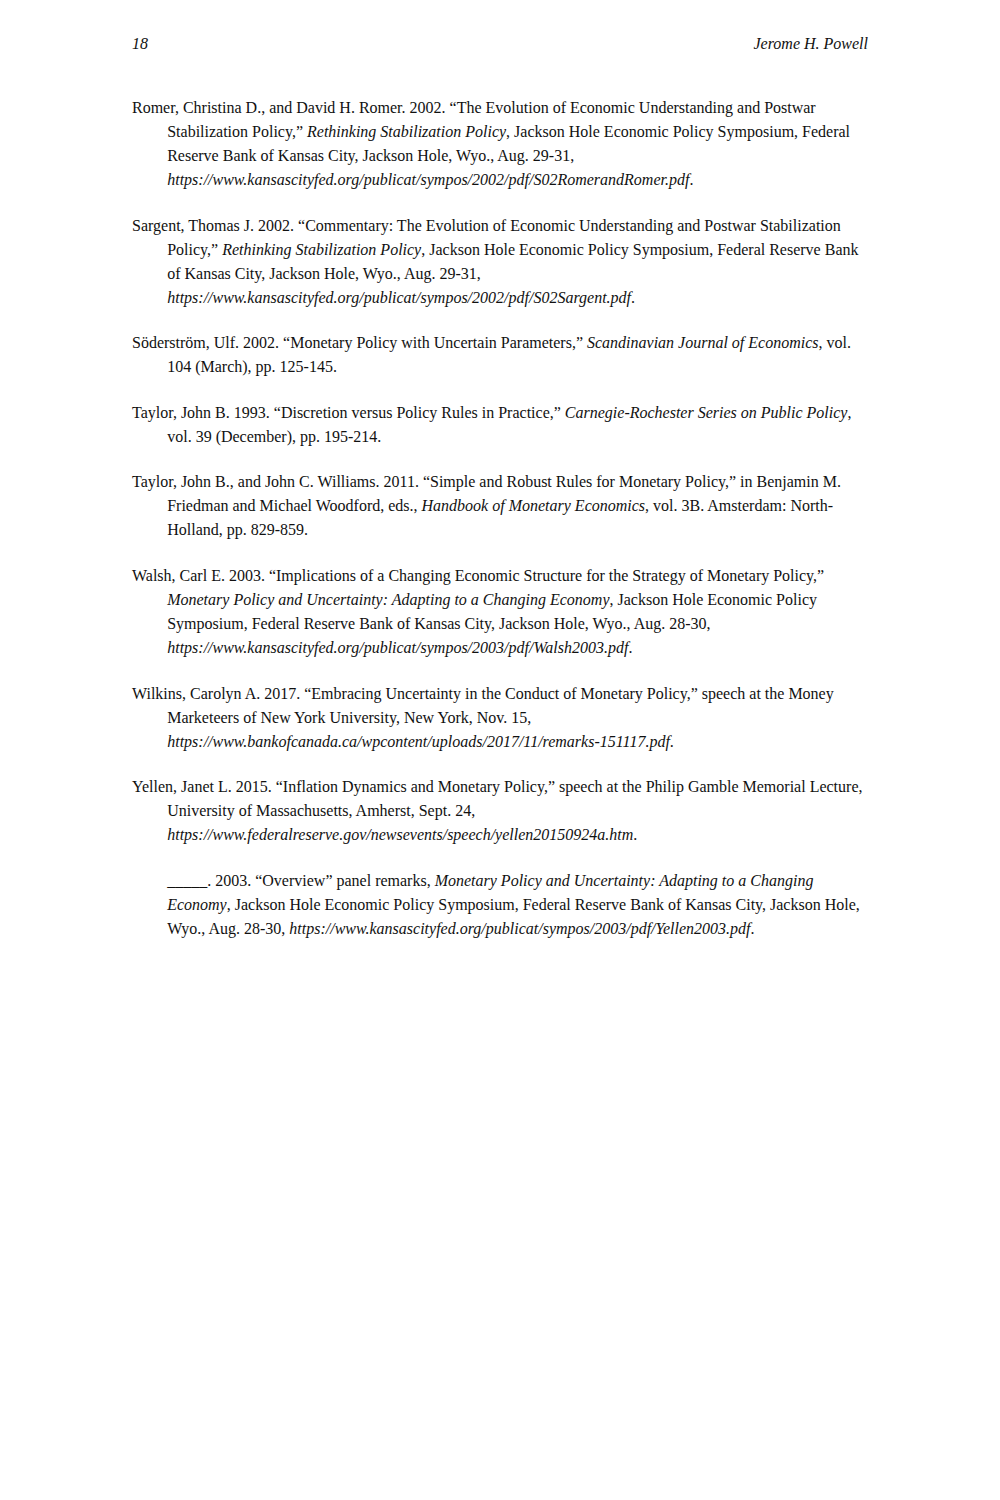18 Jerome H. Powell
Romer, Christina D., and David H. Romer. 2002. “The Evolution of Economic Understanding and Postwar Stabilization Policy,” Rethinking Stabilization Policy, Jackson Hole Economic Policy Symposium, Federal Reserve Bank of Kansas City, Jackson Hole, Wyo., Aug. 29-31, https://www.kansascityfed.org/publicat/sympos/2002/pdf/S02RomerandRomer.pdf.
Sargent, Thomas J. 2002. “Commentary: The Evolution of Economic Understanding and Postwar Stabilization Policy,” Rethinking Stabilization Policy, Jackson Hole Economic Policy Symposium, Federal Reserve Bank of Kansas City, Jackson Hole, Wyo., Aug. 29-31, https://www.kansascityfed.org/publicat/sympos/2002/pdf/S02Sargent.pdf.
Söderström, Ulf. 2002. “Monetary Policy with Uncertain Parameters,” Scandinavian Journal of Economics, vol. 104 (March), pp. 125-145.
Taylor, John B. 1993. “Discretion versus Policy Rules in Practice,” Carnegie-Rochester Series on Public Policy, vol. 39 (December), pp. 195-214.
Taylor, John B., and John C. Williams. 2011. “Simple and Robust Rules for Monetary Policy,” in Benjamin M. Friedman and Michael Woodford, eds., Handbook of Monetary Economics, vol. 3B. Amsterdam: North-Holland, pp. 829-859.
Walsh, Carl E. 2003. “Implications of a Changing Economic Structure for the Strategy of Monetary Policy,” Monetary Policy and Uncertainty: Adapting to a Changing Economy, Jackson Hole Economic Policy Symposium, Federal Reserve Bank of Kansas City, Jackson Hole, Wyo., Aug. 28-30, https://www.kansascityfed.org/publicat/sympos/2003/pdf/Walsh2003.pdf.
Wilkins, Carolyn A. 2017. “Embracing Uncertainty in the Conduct of Monetary Policy,” speech at the Money Marketeers of New York University, New York, Nov. 15, https://www.bankofcanada.ca/wpcontent/uploads/2017/11/remarks-151117.pdf.
Yellen, Janet L. 2015. “Inflation Dynamics and Monetary Policy,” speech at the Philip Gamble Memorial Lecture, University of Massachusetts, Amherst, Sept. 24, https://www.federalreserve.gov/newsevents/speech/yellen20150924a.htm.
_____. 2003. “Overview” panel remarks, Monetary Policy and Uncertainty: Adapting to a Changing Economy, Jackson Hole Economic Policy Symposium, Federal Reserve Bank of Kansas City, Jackson Hole, Wyo., Aug. 28-30, https://www.kansascityfed.org/publicat/sympos/2003/pdf/Yellen2003.pdf.